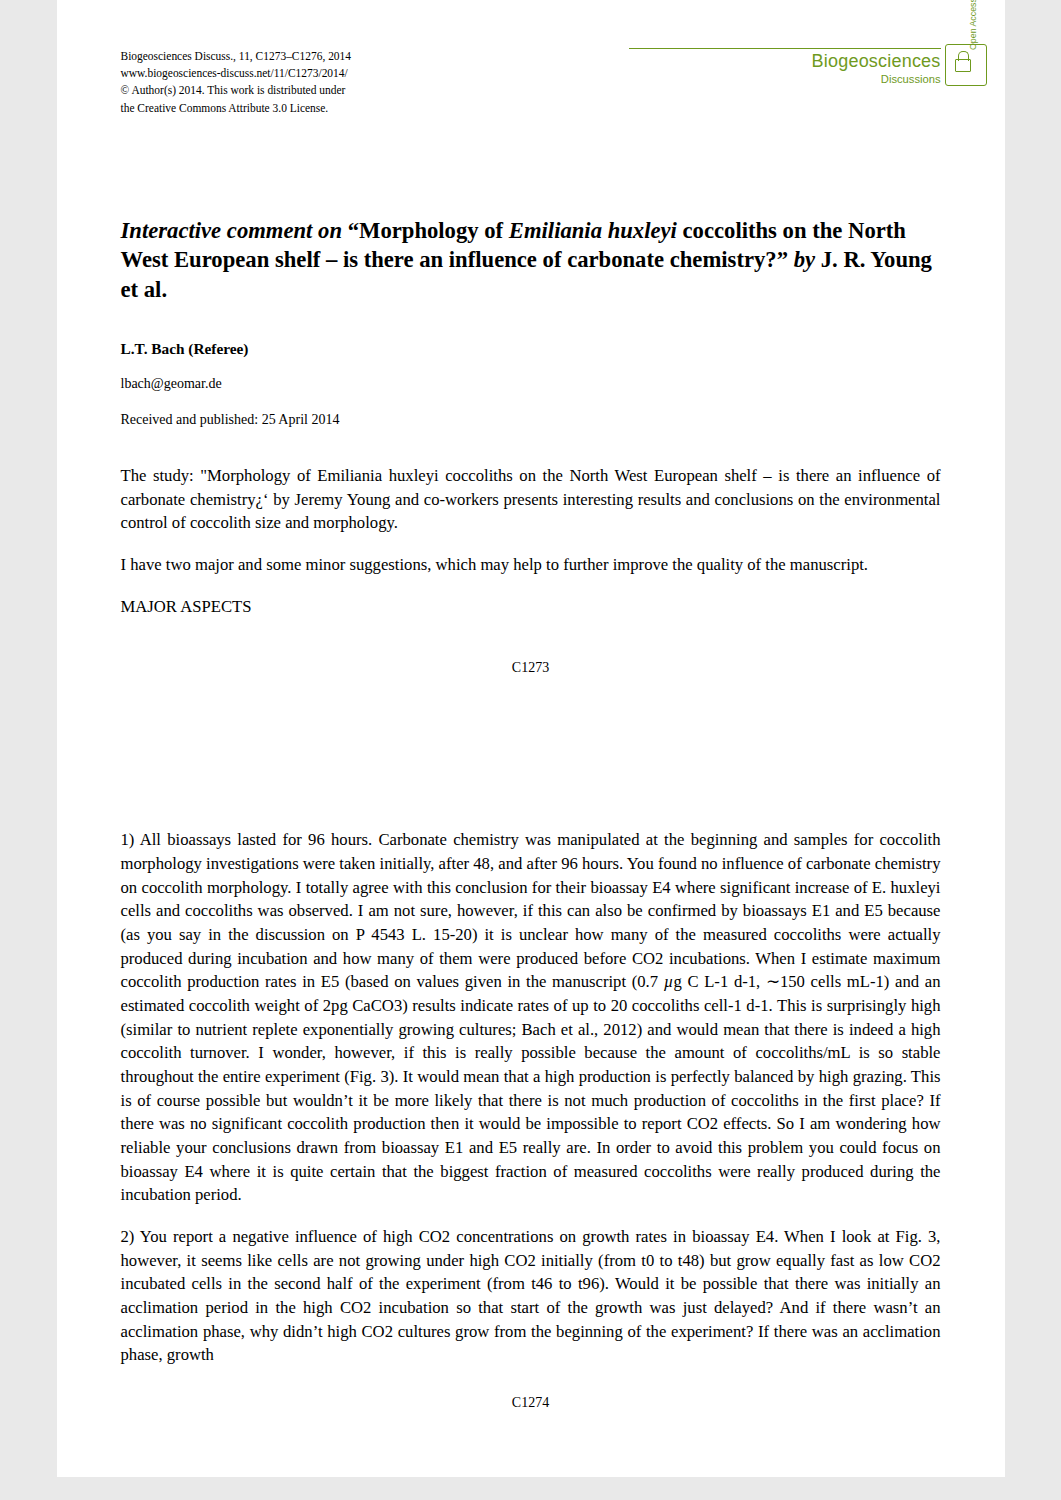Biogeosciences Discuss., 11, C1273–C1276, 2014
www.biogeosciences-discuss.net/11/C1273/2014/
© Author(s) 2014. This work is distributed under
the Creative Commons Attribute 3.0 License.
Biogeosciences
Discussions
Open Access
Interactive comment on “Morphology of Emiliania huxleyi coccoliths on the North West European shelf – is there an influence of carbonate chemistry?” by J. R. Young et al.
L.T. Bach (Referee)
lbach@geomar.de
Received and published: 25 April 2014
The study: "Morphology of Emiliania huxleyi coccoliths on the North West European shelf – is there an influence of carbonate chemistry¿‘ by Jeremy Young and co-workers presents interesting results and conclusions on the environmental control of coccolith size and morphology.
I have two major and some minor suggestions, which may help to further improve the quality of the manuscript.
MAJOR ASPECTS
C1273
1) All bioassays lasted for 96 hours. Carbonate chemistry was manipulated at the beginning and samples for coccolith morphology investigations were taken initially, after 48, and after 96 hours. You found no influence of carbonate chemistry on coccolith morphology. I totally agree with this conclusion for their bioassay E4 where significant increase of E. huxleyi cells and coccoliths was observed. I am not sure, however, if this can also be confirmed by bioassays E1 and E5 because (as you say in the discussion on P 4543 L. 15-20) it is unclear how many of the measured coccoliths were actually produced during incubation and how many of them were produced before CO2 incubations. When I estimate maximum coccolith production rates in E5 (based on values given in the manuscript (0.7 µg C L-1 d-1, ∼150 cells mL-1) and an estimated coccolith weight of 2pg CaCO3) results indicate rates of up to 20 coccoliths cell-1 d-1. This is surprisingly high (similar to nutrient replete exponentially growing cultures; Bach et al., 2012) and would mean that there is indeed a high coccolith turnover. I wonder, however, if this is really possible because the amount of coccoliths/mL is so stable throughout the entire experiment (Fig. 3). It would mean that a high production is perfectly balanced by high grazing. This is of course possible but wouldn’t it be more likely that there is not much production of coccoliths in the first place? If there was no significant coccolith production then it would be impossible to report CO2 effects. So I am wondering how reliable your conclusions drawn from bioassay E1 and E5 really are. In order to avoid this problem you could focus on bioassay E4 where it is quite certain that the biggest fraction of measured coccoliths were really produced during the incubation period.
2) You report a negative influence of high CO2 concentrations on growth rates in bioassay E4. When I look at Fig. 3, however, it seems like cells are not growing under high CO2 initially (from t0 to t48) but grow equally fast as low CO2 incubated cells in the second half of the experiment (from t46 to t96). Would it be possible that there was initially an acclimation period in the high CO2 incubation so that start of the growth was just delayed? And if there wasn’t an acclimation phase, why didn’t high CO2 cultures grow from the beginning of the experiment? If there was an acclimation phase, growth
C1274